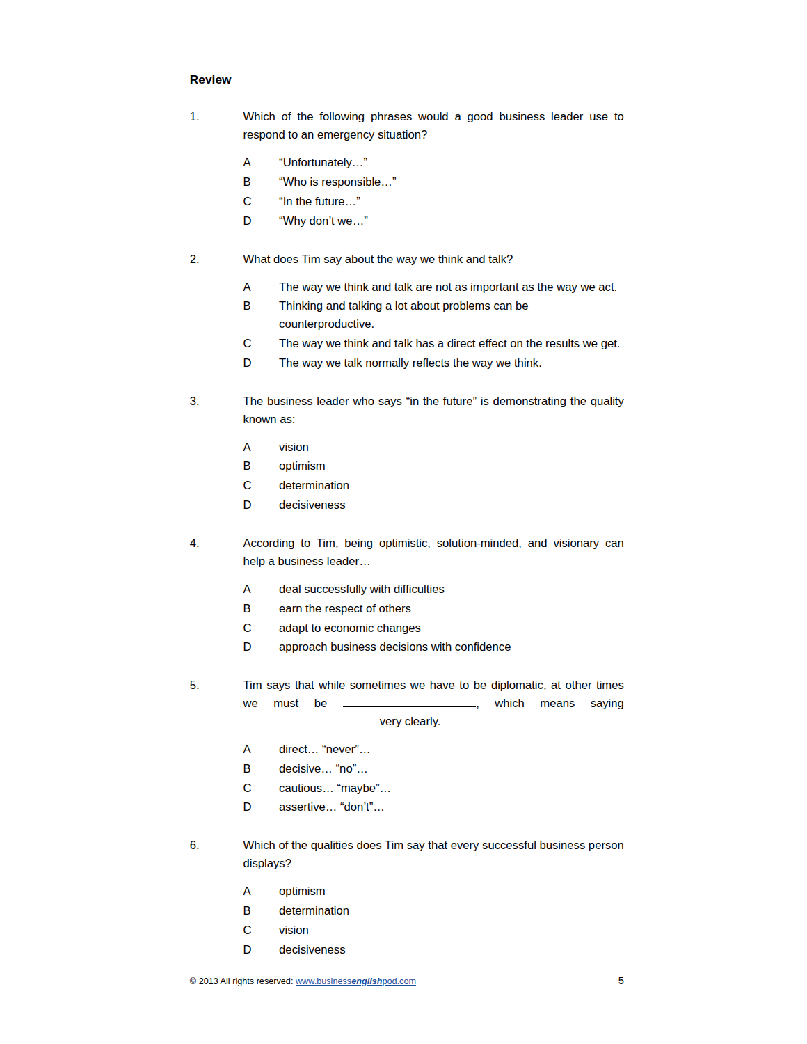Review
1.
Which of the following phrases would a good business leader use to respond to an emergency situation?
A“Unfortunately…”
B“Who is responsible…”
C“In the future…”
D“Why don’t we…”
2.
What does Tim say about the way we think and talk?
AThe way we think and talk are not as important as the way we act.
BThinking and talking a lot about problems can be counterproductive.
CThe way we think and talk has a direct effect on the results we get.
DThe way we talk normally reflects the way we think.
3.
The business leader who says “in the future” is demonstrating the quality known as:
Avision
Boptimism
Cdetermination
Ddecisiveness
4.
According to Tim, being optimistic, solution-minded, and visionary can help a business leader…
Adeal successfully with difficulties
Bearn the respect of others
Cadapt to economic changes
Dapproach business decisions with confidence
5.
Tim says that while sometimes we have to be diplomatic, at other times we must be , which means saying very clearly.
Adirect… “never”…
Bdecisive… “no”…
Ccautious… “maybe”…
Dassertive… “don’t”…
6.
Which of the qualities does Tim say that every successful business person displays?
Aoptimism
Bdetermination
Cvision
Ddecisiveness
© 2013 All rights reserved: www.businessenglishpod.com 5